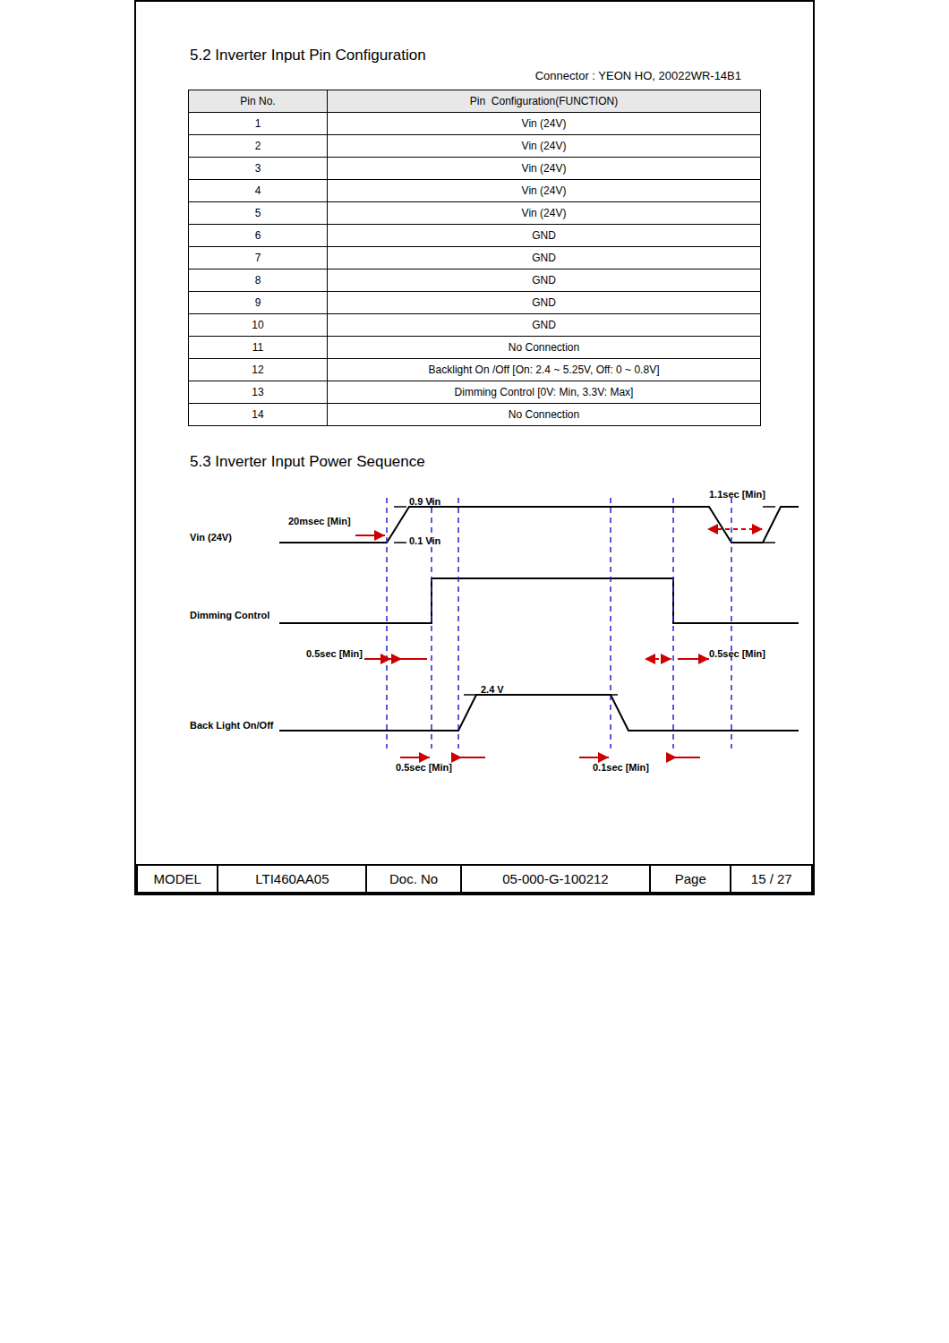5.2 Inverter Input Pin Configuration
Connector : YEON HO, 20022WR-14B1
| Pin No. | Pin Configuration(FUNCTION) |
| --- | --- |
| 1 | Vin (24V) |
| 2 | Vin (24V) |
| 3 | Vin (24V) |
| 4 | Vin (24V) |
| 5 | Vin (24V) |
| 6 | GND |
| 7 | GND |
| 8 | GND |
| 9 | GND |
| 10 | GND |
| 11 | No Connection |
| 12 | Backlight On /Off [On: 2.4 ~ 5.25V, Off: 0 ~ 0.8V] |
| 13 | Dimming Control [0V: Min, 3.3V: Max] |
| 14 | No Connection |
5.3 Inverter Input Power Sequence
0.9 Vin 0.1 Vin 20msec [Min] Vin (24V) 1.1sec [Min] Dimming Control 0.5sec [Min] 0.5sec [Min] Back Light On/Off 2.4 V 0.5sec [Min] 0.1sec [Min]
| MODEL | LTI460AA05 | Doc. No | 05-000-G-100212 | Page | 15 / 27 |